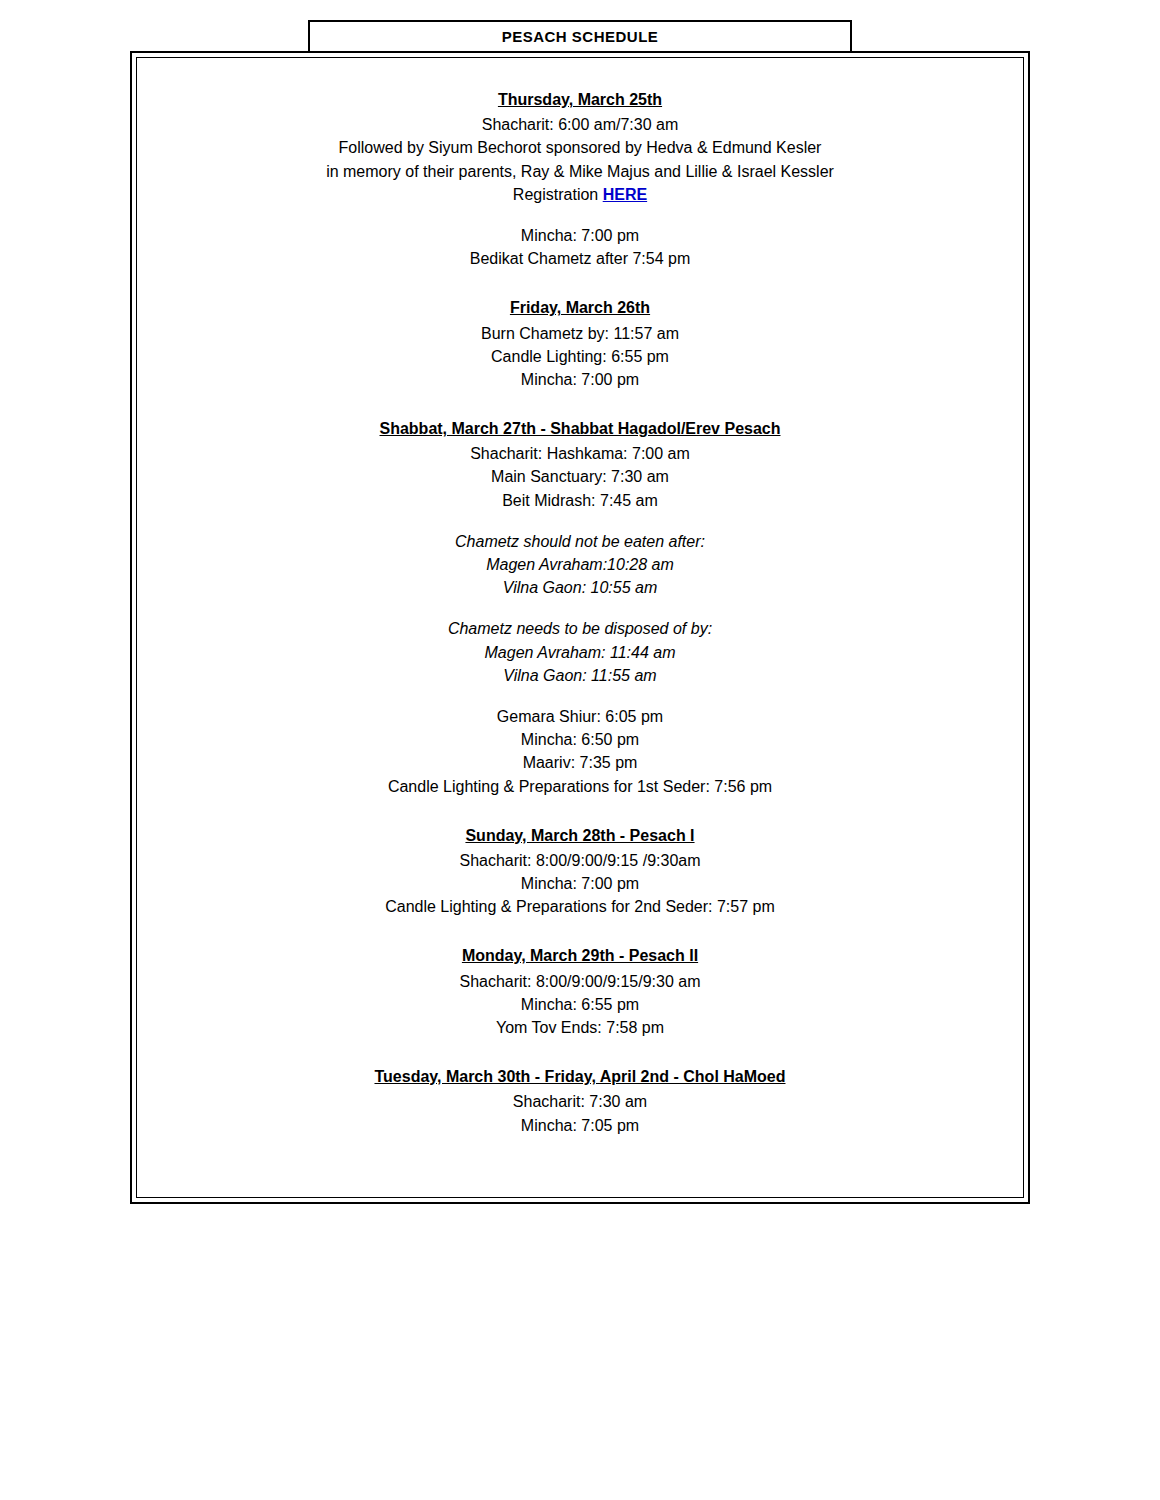PESACH SCHEDULE
Thursday, March 25th
Shacharit: 6:00 am/7:30 am
Followed by Siyum Bechorot sponsored by Hedva & Edmund Kesler
in memory of their parents, Ray & Mike Majus and Lillie & Israel Kessler
Registration HERE
Mincha: 7:00 pm
Bedikat Chametz after 7:54 pm
Friday, March 26th
Burn Chametz by: 11:57 am
Candle Lighting: 6:55 pm
Mincha: 7:00 pm
Shabbat, March 27th - Shabbat Hagadol/Erev Pesach
Shacharit: Hashkama: 7:00 am
Main Sanctuary: 7:30 am
Beit Midrash: 7:45 am
Chametz should not be eaten after:
Magen Avraham:10:28 am
Vilna Gaon: 10:55 am
Chametz needs to be disposed of by:
Magen Avraham: 11:44 am
Vilna Gaon: 11:55 am
Gemara Shiur: 6:05 pm
Mincha: 6:50 pm
Maariv: 7:35 pm
Candle Lighting & Preparations for 1st Seder: 7:56 pm
Sunday, March 28th - Pesach I
Shacharit: 8:00/9:00/9:15 /9:30am
Mincha: 7:00 pm
Candle Lighting & Preparations for 2nd Seder: 7:57 pm
Monday, March 29th - Pesach II
Shacharit: 8:00/9:00/9:15/9:30 am
Mincha: 6:55 pm
Yom Tov Ends: 7:58 pm
Tuesday, March 30th - Friday, April 2nd - Chol HaMoed
Shacharit: 7:30 am
Mincha: 7:05 pm